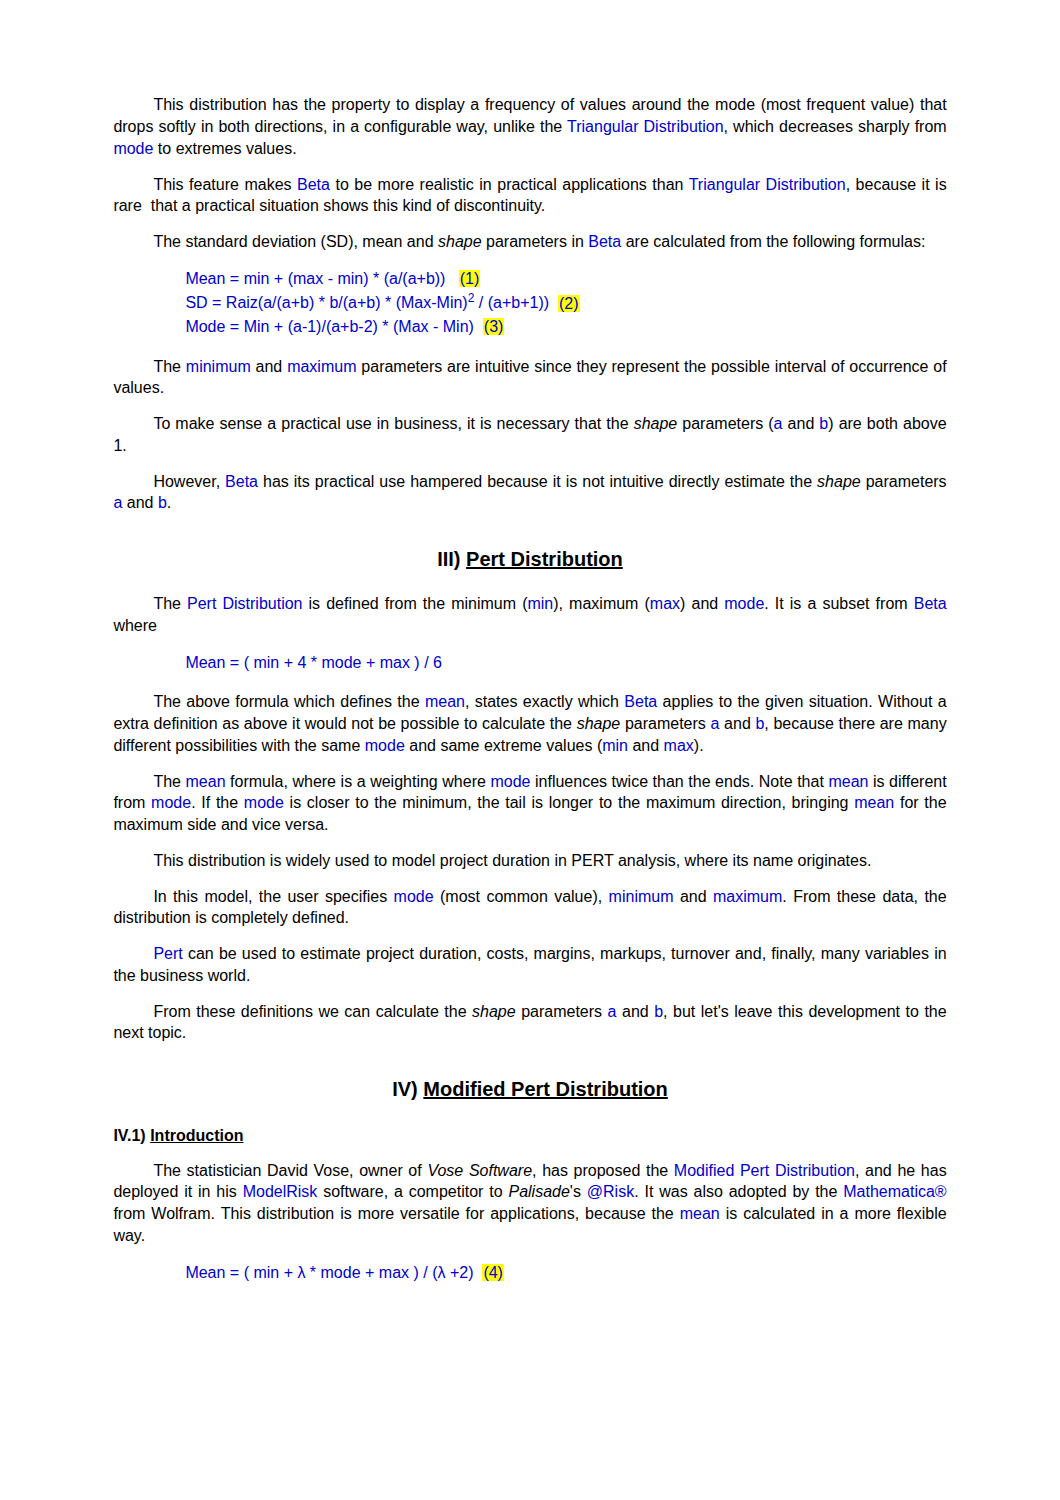This distribution has the property to display a frequency of values around the mode (most frequent value) that drops softly in both directions, in a configurable way, unlike the Triangular Distribution, which decreases sharply from mode to extremes values.
This feature makes Beta to be more realistic in practical applications than Triangular Distribution, because it is rare that a practical situation shows this kind of discontinuity.
The standard deviation (SD), mean and shape parameters in Beta are calculated from the following formulas:
Mean = min + (max - min) * (a/(a+b)) (1)
SD = Raiz(a/(a+b) * b/(a+b) * (Max-Min)2 / (a+b+1)) (2)
Mode = Min + (a-1)/(a+b-2) * (Max - Min) (3)
The minimum and maximum parameters are intuitive since they represent the possible interval of occurrence of values.
To make sense a practical use in business, it is necessary that the shape parameters (a and b) are both above 1.
However, Beta has its practical use hampered because it is not intuitive directly estimate the shape parameters a and b.
III) Pert Distribution
The Pert Distribution is defined from the minimum (min), maximum (max) and mode. It is a subset from Beta where
Mean = ( min + 4 * mode + max ) / 6
The above formula which defines the mean, states exactly which Beta applies to the given situation. Without a extra definition as above it would not be possible to calculate the shape parameters a and b, because there are many different possibilities with the same mode and same extreme values (min and max).
The mean formula, where is a weighting where mode influences twice than the ends. Note that mean is different from mode. If the mode is closer to the minimum, the tail is longer to the maximum direction, bringing mean for the maximum side and vice versa.
This distribution is widely used to model project duration in PERT analysis, where its name originates.
In this model, the user specifies mode (most common value), minimum and maximum. From these data, the distribution is completely defined.
Pert can be used to estimate project duration, costs, margins, markups, turnover and, finally, many variables in the business world.
From these definitions we can calculate the shape parameters a and b, but let's leave this development to the next topic.
IV) Modified Pert Distribution
IV.1) Introduction
The statistician David Vose, owner of Vose Software, has proposed the Modified Pert Distribution, and he has deployed it in his ModelRisk software, a competitor to Palisade's @Risk. It was also adopted by the Mathematica® from Wolfram. This distribution is more versatile for applications, because the mean is calculated in a more flexible way.
Mean = ( min + λ * mode + max ) / (λ +2) (4)